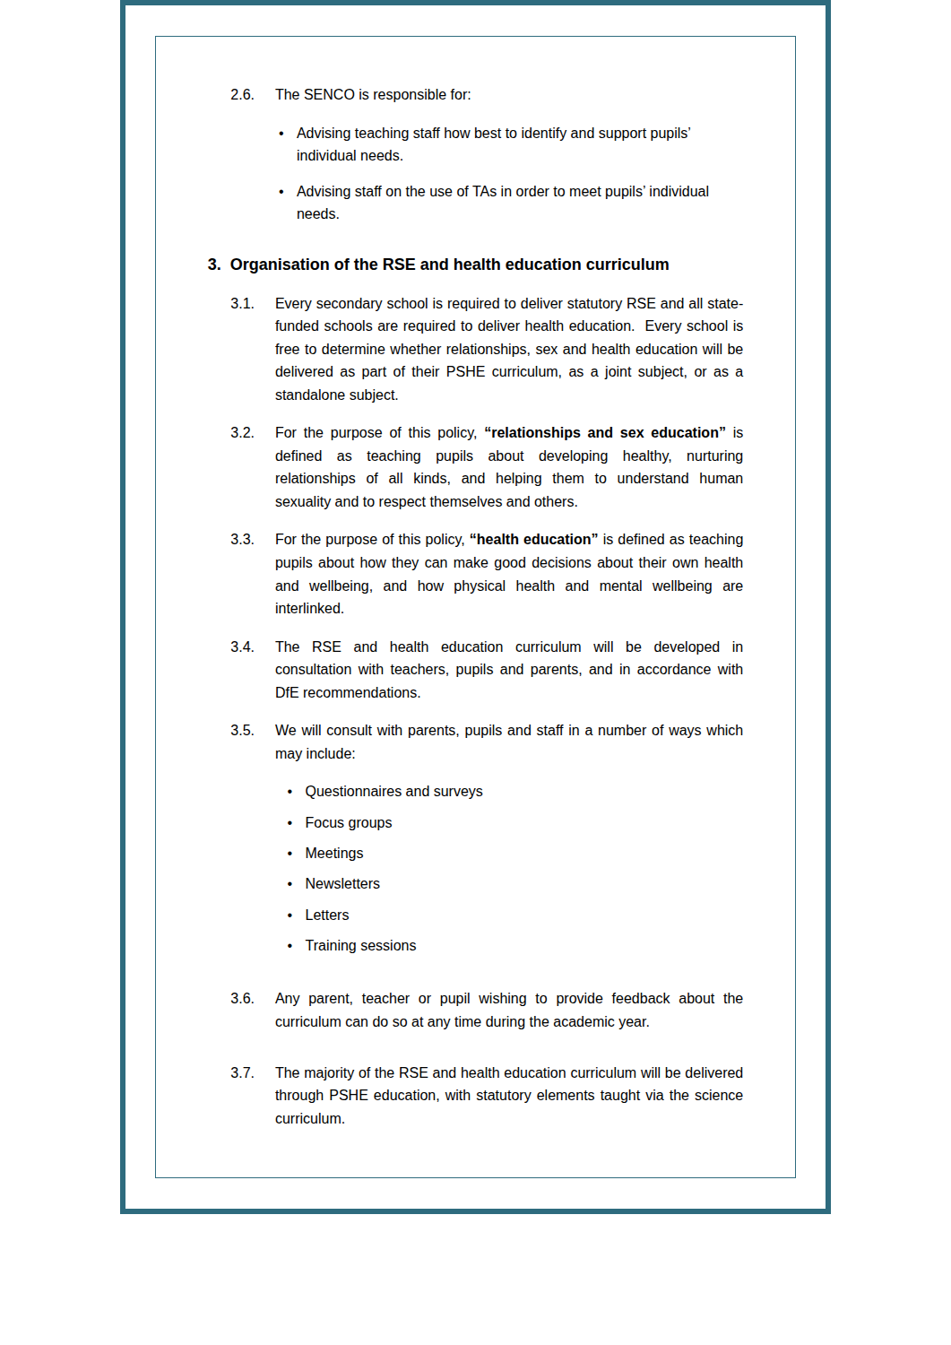2.6.
The SENCO is responsible for:
Advising teaching staff how best to identify and support pupils’ individual needs.
Advising staff on the use of TAs in order to meet pupils’ individual needs.
3. Organisation of the RSE and health education curriculum
3.1.
Every secondary school is required to deliver statutory RSE and all state-funded schools are required to deliver health education. Every school is free to determine whether relationships, sex and health education will be delivered as part of their PSHE curriculum, as a joint subject, or as a standalone subject.
3.2.
For the purpose of this policy, “relationships and sex education” is defined as teaching pupils about developing healthy, nurturing relationships of all kinds, and helping them to understand human sexuality and to respect themselves and others.
3.3.
For the purpose of this policy, “health education” is defined as teaching pupils about how they can make good decisions about their own health and wellbeing, and how physical health and mental wellbeing are interlinked.
3.4.
The RSE and health education curriculum will be developed in consultation with teachers, pupils and parents, and in accordance with DfE recommendations.
3.5.
We will consult with parents, pupils and staff in a number of ways which may include:
Questionnaires and surveys
Focus groups
Meetings
Newsletters
Letters
Training sessions
3.6.
Any parent, teacher or pupil wishing to provide feedback about the curriculum can do so at any time during the academic year.
3.7.
The majority of the RSE and health education curriculum will be delivered through PSHE education, with statutory elements taught via the science curriculum.